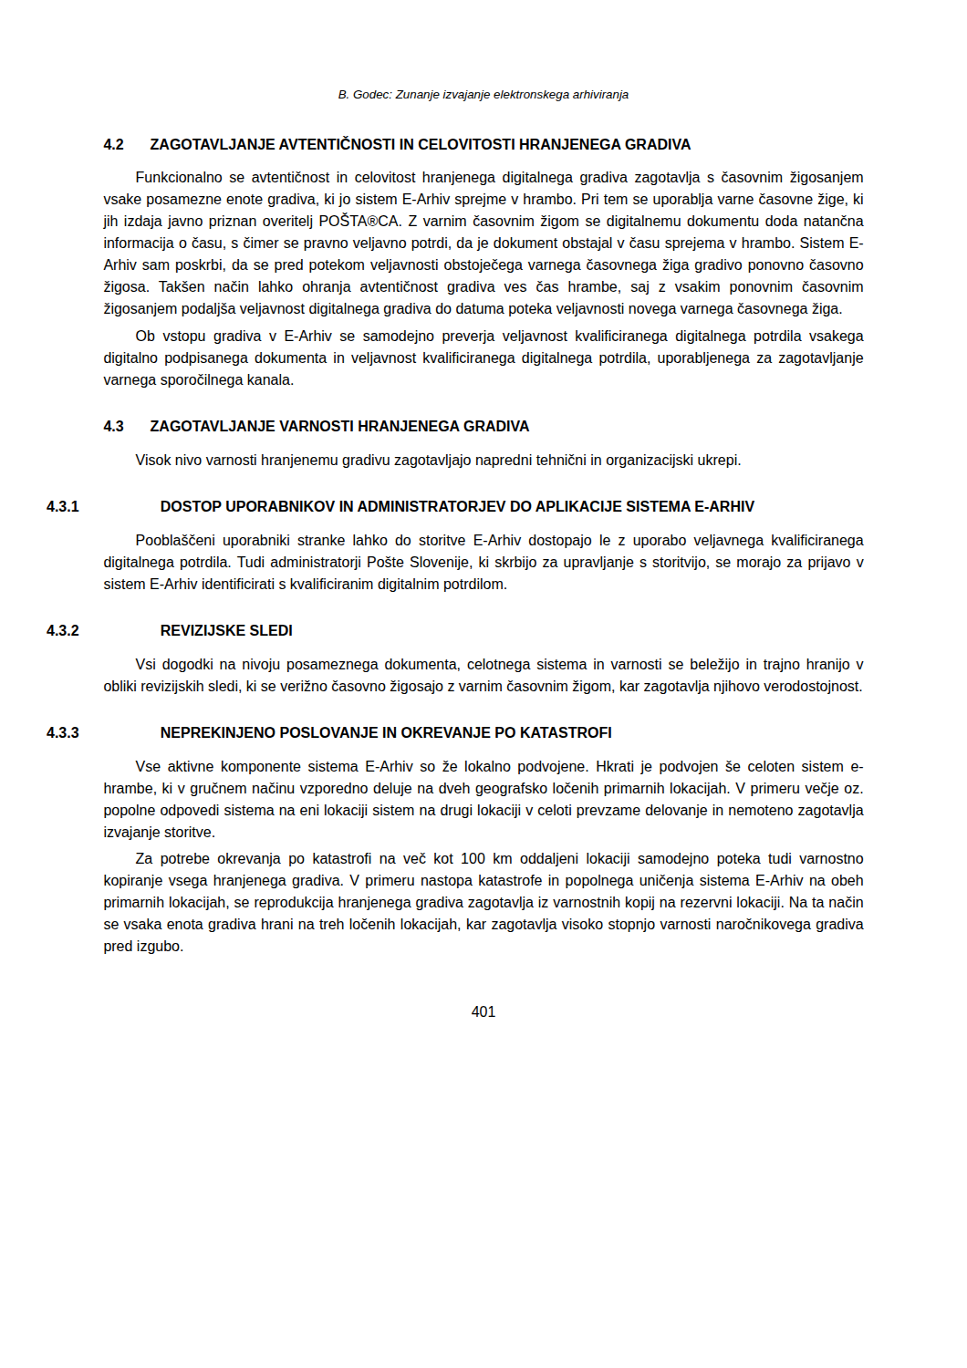B. Godec: Zunanje izvajanje elektronskega arhiviranja
4.2 Zagotavljanje avtentičnosti in celovitosti hranjenega gradiva
Funkcionalno se avtentičnost in celovitost hranjenega digitalnega gradiva zagotavlja s časovnim žigosanjem vsake posamezne enote gradiva, ki jo sistem E-Arhiv sprejme v hrambo. Pri tem se uporablja varne časovne žige, ki jih izdaja javno priznan overitelj POŠTA®CA. Z varnim časovnim žigom se digitalnemu dokumentu doda natančna informacija o času, s čimer se pravno veljavno potrdi, da je dokument obstajal v času sprejema v hrambo. Sistem E-Arhiv sam poskrbi, da se pred potekom veljavnosti obstoječega varnega časovnega žiga gradivo ponovno časovno žigosa. Takšen način lahko ohranja avtentičnost gradiva ves čas hrambe, saj z vsakim ponovnim časovnim žigosanjem podaljša veljavnost digitalnega gradiva do datuma poteka veljavnosti novega varnega časovnega žiga.
Ob vstopu gradiva v E-Arhiv se samodejno preverja veljavnost kvalificiranega digitalnega potrdila vsakega digitalno podpisanega dokumenta in veljavnost kvalificiranega digitalnega potrdila, uporabljenega za zagotavljanje varnega sporočilnega kanala.
4.3 Zagotavljanje varnosti hranjenega gradiva
Visok nivo varnosti hranjenemu gradivu zagotavljajo napredni tehnični in organizacijski ukrepi.
4.3.1 Dostop uporabnikov in administratorjev do aplikacije sistema E-Arhiv
Pooblaščeni uporabniki stranke lahko do storitve E-Arhiv dostopajo le z uporabo veljavnega kvalificiranega digitalnega potrdila. Tudi administratorji Pošte Slovenije, ki skrbijo za upravljanje s storitvijo, se morajo za prijavo v sistem E-Arhiv identificirati s kvalificiranim digitalnim potrdilom.
4.3.2 Revizijske sledi
Vsi dogodki na nivoju posameznega dokumenta, celotnega sistema in varnosti se beležijo in trajno hranijo v obliki revizijskih sledi, ki se verižno časovno žigosajo z varnim časovnim žigom, kar zagotavlja njihovo verodostojnost.
4.3.3 Neprekinjeno poslovanje in okrevanje po katastrofi
Vse aktivne komponente sistema E-Arhiv so že lokalno podvojene. Hkrati je podvojen še celoten sistem e-hrambe, ki v gručnem načinu vzporedno deluje na dveh geografsko ločenih primarnih lokacijah. V primeru večje oz. popolne odpovedi sistema na eni lokaciji sistem na drugi lokaciji v celoti prevzame delovanje in nemoteno zagotavlja izvajanje storitve.
Za potrebe okrevanja po katastrofi na več kot 100 km oddaljeni lokaciji samodejno poteka tudi varnostno kopiranje vsega hranjenega gradiva. V primeru nastopa katastrofe in popolnega uničenja sistema E-Arhiv na obeh primarnih lokacijah, se reprodukcija hranjenega gradiva zagotavlja iz varnostnih kopij na rezervni lokaciji. Na ta način se vsaka enota gradiva hrani na treh ločenih lokacijah, kar zagotavlja visoko stopnjo varnosti naročnikovega gradiva pred izgubo.
401